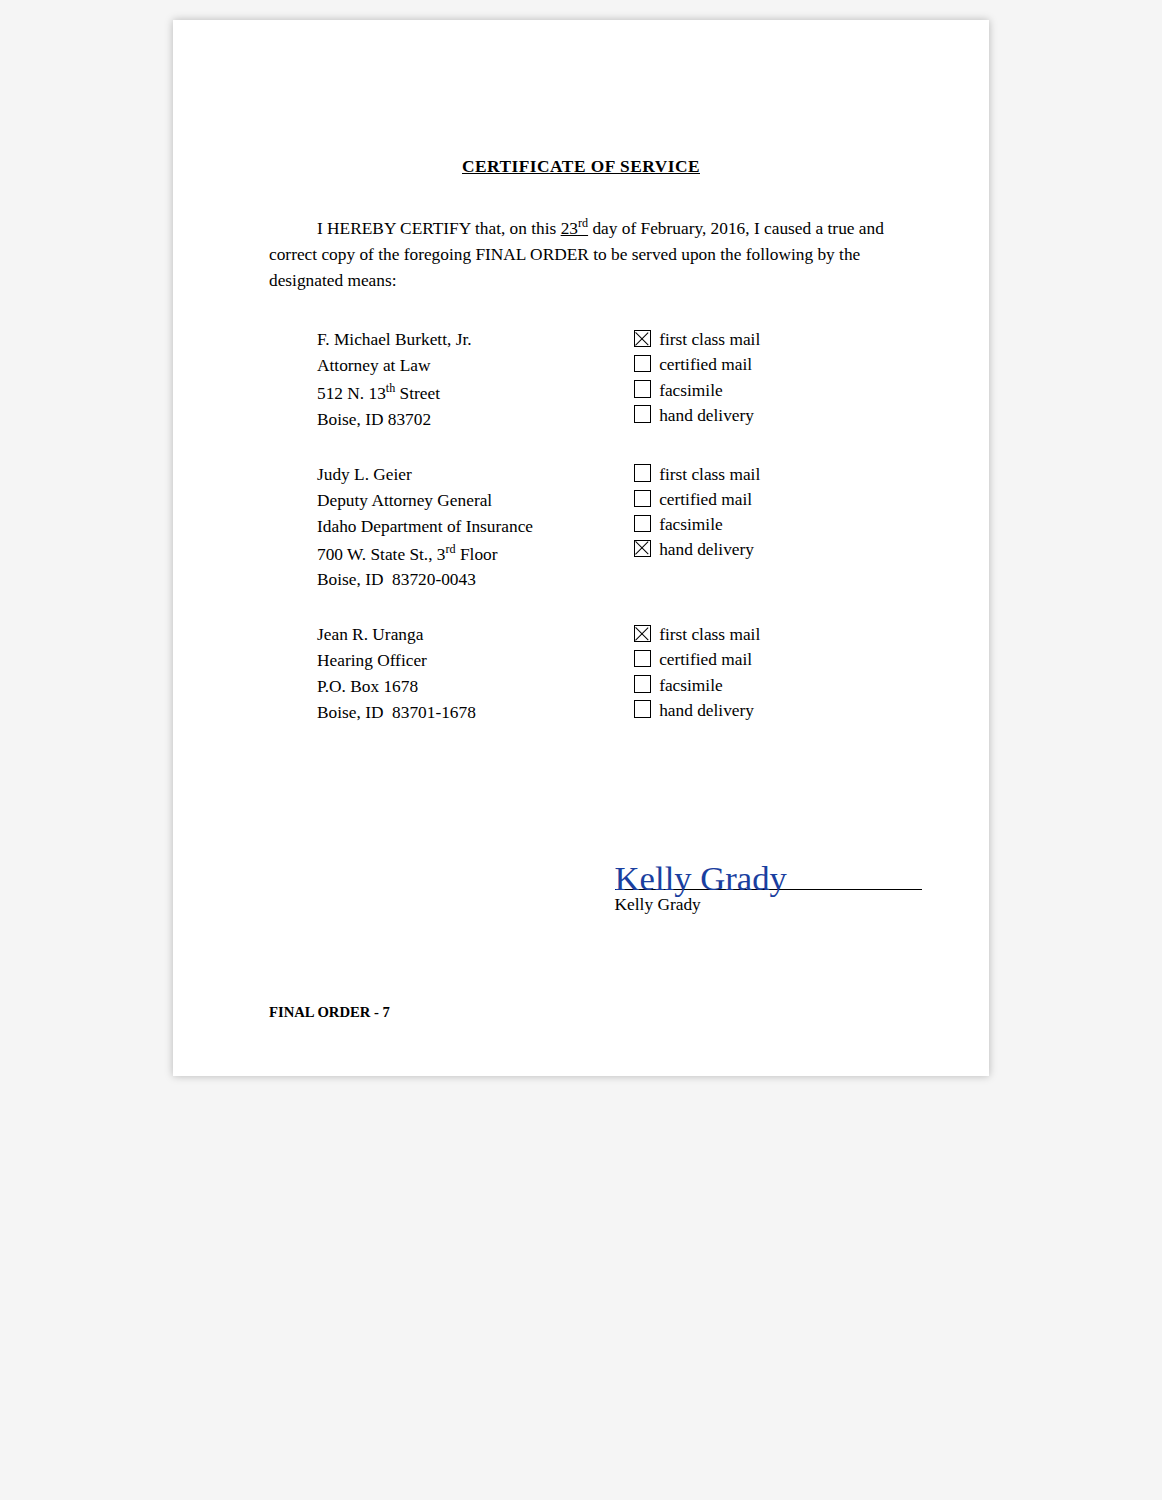CERTIFICATE OF SERVICE
I HEREBY CERTIFY that, on this 23rd day of February, 2016, I caused a true and correct copy of the foregoing FINAL ORDER to be served upon the following by the designated means:
| F. Michael Burkett, Jr. Attorney at Law 512 N. 13 th Street Boise, ID 83702 | first class mail certified mail facsimile hand delivery |
| Judy L. Geier Deputy Attorney General Idaho Department of Insurance 700 W. State St., 3 rd Floor Boise, ID 83720-0043 | first class mail certified mail facsimile hand delivery |
| Jean R. Uranga Hearing Officer P.O. Box 1678 Boise, ID 83701-1678 | first class mail certified mail facsimile hand delivery |
Kelly Grady
Kelly Grady
FINAL ORDER - 7